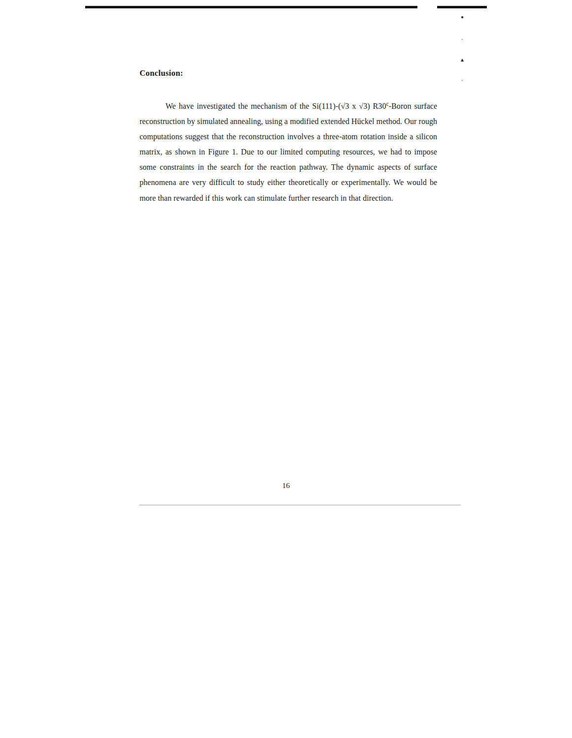• · ▴ ·
Conclusion:
We have investigated the mechanism of the Si(111)-(√3 x √3) R30c-Boron surface reconstruction by simulated annealing, using a modified extended Hückel method. Our rough computations suggest that the reconstruction involves a three-atom rotation inside a silicon matrix, as shown in Figure 1. Due to our limited computing resources, we had to impose some constraints in the search for the reaction pathway. The dynamic aspects of surface phenomena are very difficult to study either theoretically or experimentally. We would be more than rewarded if this work can stimulate further research in that direction.
16